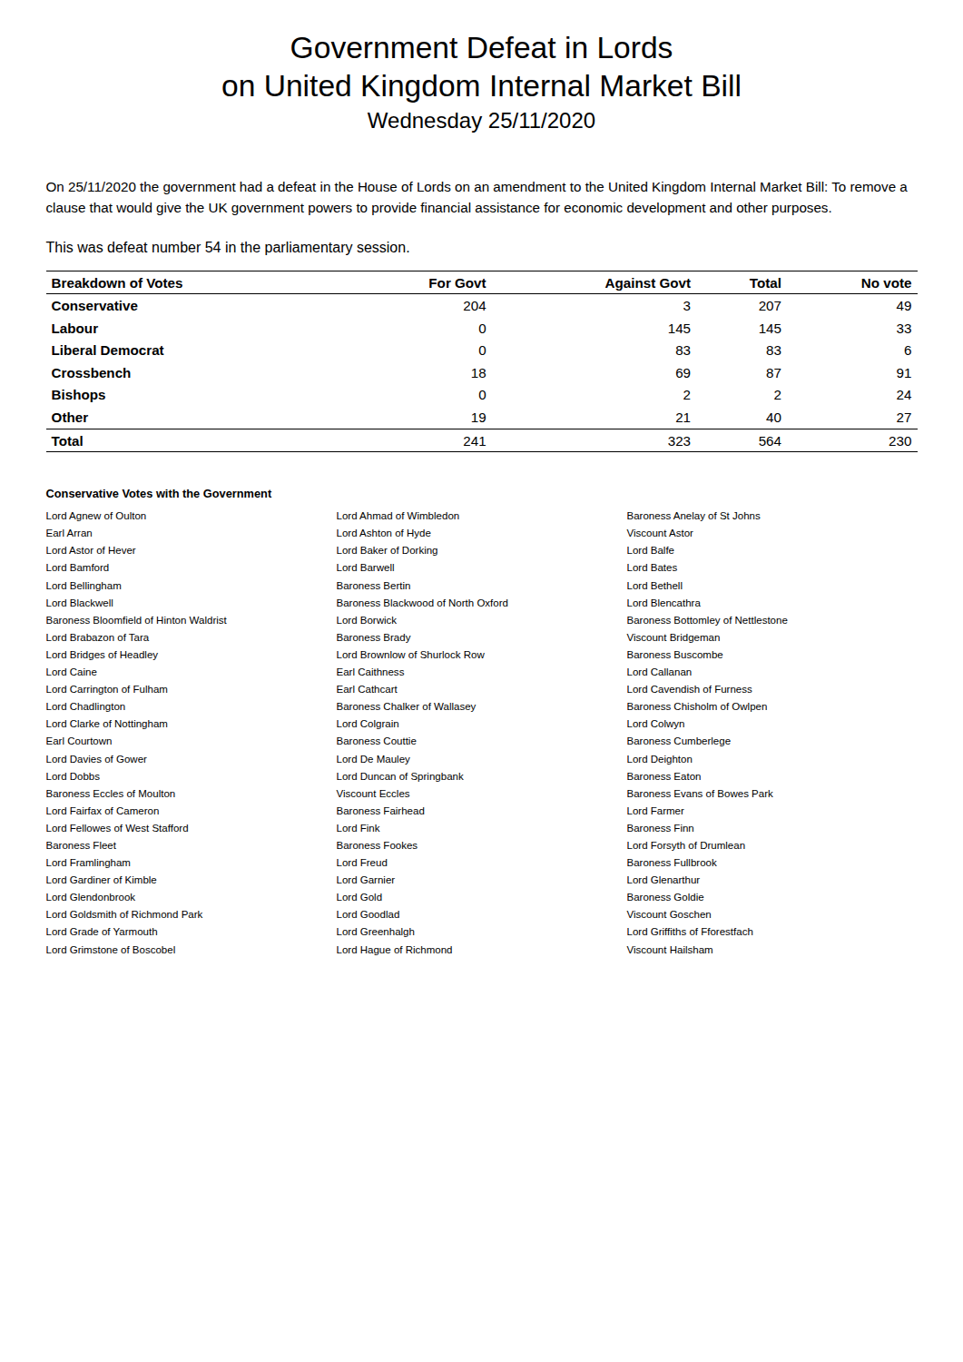Government Defeat in Lords
on United Kingdom Internal Market Bill
Wednesday 25/11/2020
On 25/11/2020 the government had a defeat in the House of Lords on an amendment to the United Kingdom Internal Market Bill: To remove a clause that would give the UK government powers to provide financial assistance for economic development and other purposes.
This was defeat number 54 in the parliamentary session.
| Breakdown of Votes | For Govt | Against Govt | Total | No vote |
| --- | --- | --- | --- | --- |
| Conservative | 204 | 3 | 207 | 49 |
| Labour | 0 | 145 | 145 | 33 |
| Liberal Democrat | 0 | 83 | 83 | 6 |
| Crossbench | 18 | 69 | 87 | 91 |
| Bishops | 0 | 2 | 2 | 24 |
| Other | 19 | 21 | 40 | 27 |
| Total | 241 | 323 | 564 | 230 |
Conservative Votes with the Government
| Lord Agnew of Oulton | Lord Ahmad of Wimbledon | Baroness Anelay of St Johns |
| Earl Arran | Lord Ashton of Hyde | Viscount Astor |
| Lord Astor of Hever | Lord Baker of Dorking | Lord Balfe |
| Lord Bamford | Lord Barwell | Lord Bates |
| Lord Bellingham | Baroness Bertin | Lord Bethell |
| Lord Blackwell | Baroness Blackwood of North Oxford | Lord Blencathra |
| Baroness Bloomfield of Hinton Waldrist | Lord Borwick | Baroness Bottomley of Nettlestone |
| Lord Brabazon of Tara | Baroness Brady | Viscount Bridgeman |
| Lord Bridges of Headley | Lord Brownlow of Shurlock Row | Baroness Buscombe |
| Lord Caine | Earl Caithness | Lord Callanan |
| Lord Carrington of Fulham | Earl Cathcart | Lord Cavendish of Furness |
| Lord Chadlington | Baroness Chalker of Wallasey | Baroness Chisholm of Owlpen |
| Lord Clarke of Nottingham | Lord Colgrain | Lord Colwyn |
| Earl Courtown | Baroness Couttie | Baroness Cumberlege |
| Lord Davies of Gower | Lord De Mauley | Lord Deighton |
| Lord Dobbs | Lord Duncan of Springbank | Baroness Eaton |
| Baroness Eccles of Moulton | Viscount Eccles | Baroness Evans of Bowes Park |
| Lord Fairfax of Cameron | Baroness Fairhead | Lord Farmer |
| Lord Fellowes of West Stafford | Lord Fink | Baroness Finn |
| Baroness Fleet | Baroness Fookes | Lord Forsyth of Drumlean |
| Lord Framlingham | Lord Freud | Baroness Fullbrook |
| Lord Gardiner of Kimble | Lord Garnier | Lord Glenarthur |
| Lord Glendonbrook | Lord Gold | Baroness Goldie |
| Lord Goldsmith of Richmond Park | Lord Goodlad | Viscount Goschen |
| Lord Grade of Yarmouth | Lord Greenhalgh | Lord Griffiths of Fforestfach |
| Lord Grimstone of Boscobel | Lord Hague of Richmond | Viscount Hailsham |